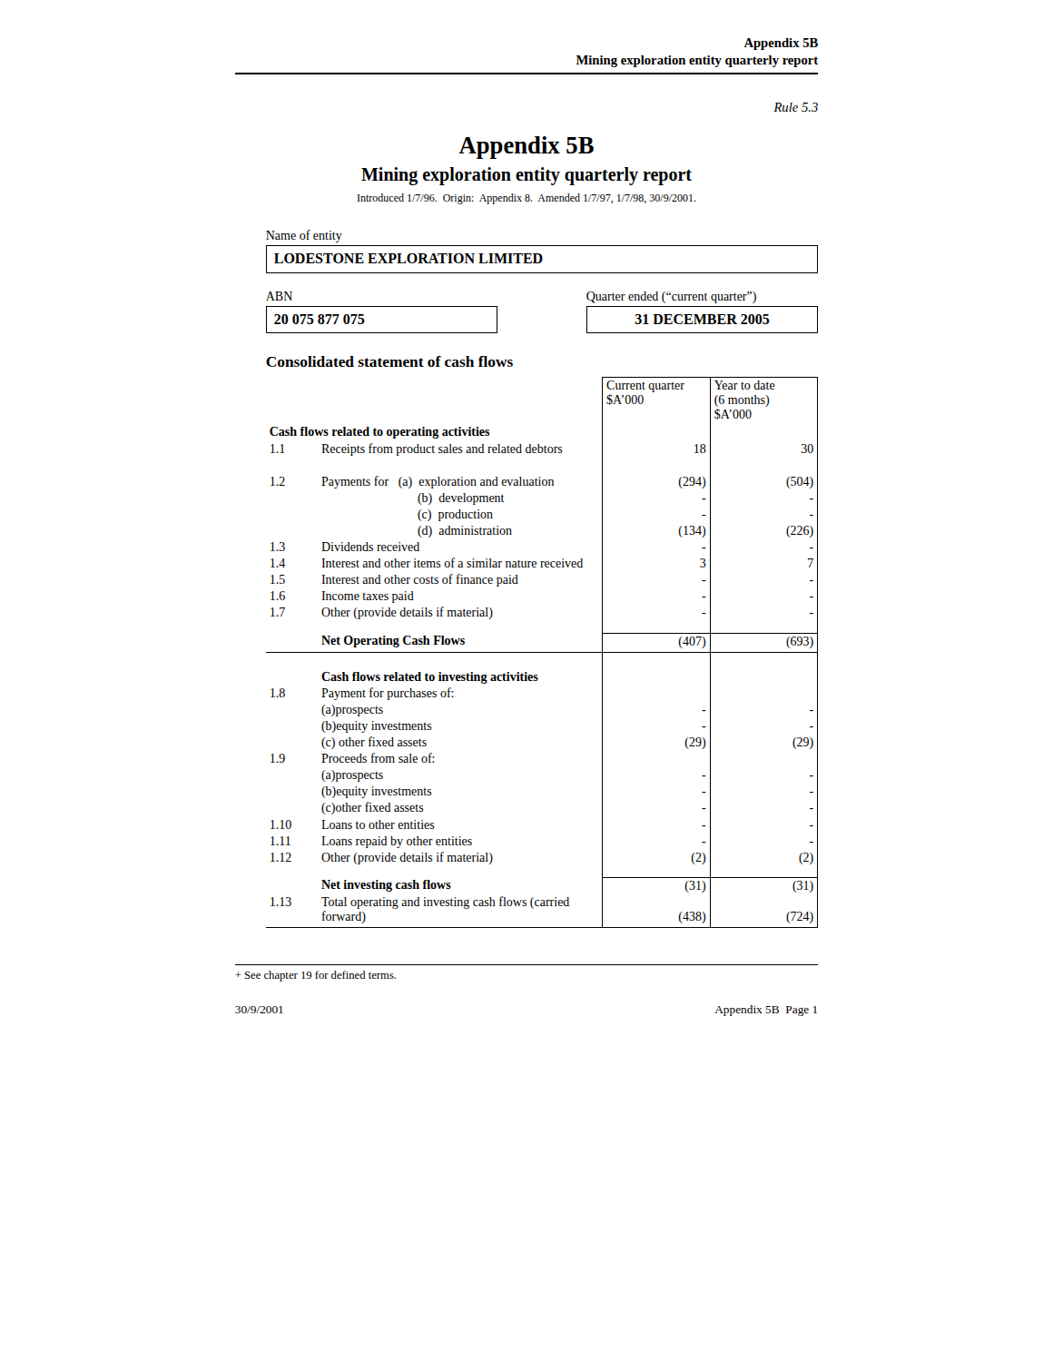Appendix 5B
Mining exploration entity quarterly report
Rule 5.3
Appendix 5B
Mining exploration entity quarterly report
Introduced 1/7/96. Origin: Appendix 8. Amended 1/7/97, 1/7/98, 30/9/2001.
Name of entity
LODESTONE EXPLORATION LIMITED
ABN
20 075 877 075
Quarter ended (“current quarter”)
31 DECEMBER 2005
Consolidated statement of cash flows
| | Current quarter $A’000 | Year to date (6 months) $A’000 |
| Cash flows related to operating activities | | |
| 1.1 | Receipts from product sales and related debtors | 18 | 30 |
| 1.2 | Payments for (a) exploration and evaluation | (294) | (504) |
| | (b) development | - | - |
| | (c) production | - | - |
| | (d) administration | (134) | (226) |
| 1.3 | Dividends received | - | - |
| 1.4 | Interest and other items of a similar nature received | 3 | 7 |
| 1.5 | Interest and other costs of finance paid | - | - |
| 1.6 | Income taxes paid | - | - |
| 1.7 | Other (provide details if material) | - | - |
| | Net Operating Cash Flows | (407) | (693) |
| | Cash flows related to investing activities | | |
| 1.8 | Payment for purchases of: | | |
| | (a)prospects | - | - |
| | (b)equity investments | - | - |
| | (c) other fixed assets | (29) | (29) |
| 1.9 | Proceeds from sale of: | | |
| | (a)prospects | - | - |
| | (b)equity investments | - | - |
| | (c)other fixed assets | - | - |
| 1.10 | Loans to other entities | - | - |
| 1.11 | Loans repaid by other entities | - | - |
| 1.12 | Other (provide details if material) | (2) | (2) |
| | Net investing cash flows | (31) | (31) |
| 1.13 | Total operating and investing cash flows (carried forward) | (438) | (724) |
+ See chapter 19 for defined terms.
30/9/2001 Appendix 5B Page 1